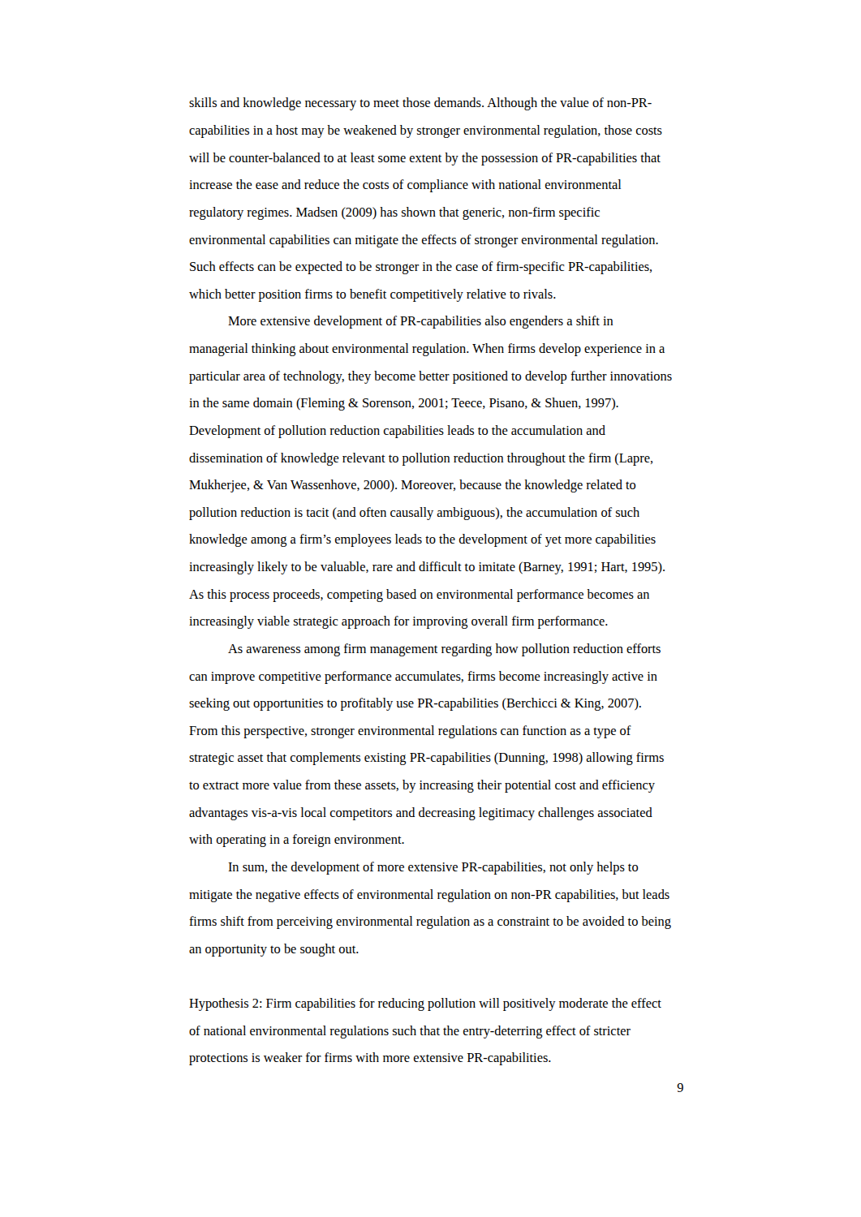skills and knowledge necessary to meet those demands. Although the value of non-PR-capabilities in a host may be weakened by stronger environmental regulation, those costs will be counter-balanced to at least some extent by the possession of PR-capabilities that increase the ease and reduce the costs of compliance with national environmental regulatory regimes. Madsen (2009) has shown that generic, non-firm specific environmental capabilities can mitigate the effects of stronger environmental regulation. Such effects can be expected to be stronger in the case of firm-specific PR-capabilities, which better position firms to benefit competitively relative to rivals.
More extensive development of PR-capabilities also engenders a shift in managerial thinking about environmental regulation. When firms develop experience in a particular area of technology, they become better positioned to develop further innovations in the same domain (Fleming & Sorenson, 2001; Teece, Pisano, & Shuen, 1997). Development of pollution reduction capabilities leads to the accumulation and dissemination of knowledge relevant to pollution reduction throughout the firm (Lapre, Mukherjee, & Van Wassenhove, 2000). Moreover, because the knowledge related to pollution reduction is tacit (and often causally ambiguous), the accumulation of such knowledge among a firm’s employees leads to the development of yet more capabilities increasingly likely to be valuable, rare and difficult to imitate (Barney, 1991; Hart, 1995). As this process proceeds, competing based on environmental performance becomes an increasingly viable strategic approach for improving overall firm performance.
As awareness among firm management regarding how pollution reduction efforts can improve competitive performance accumulates, firms become increasingly active in seeking out opportunities to profitably use PR-capabilities (Berchicci & King, 2007). From this perspective, stronger environmental regulations can function as a type of strategic asset that complements existing PR-capabilities (Dunning, 1998) allowing firms to extract more value from these assets, by increasing their potential cost and efficiency advantages vis-a-vis local competitors and decreasing legitimacy challenges associated with operating in a foreign environment.
In sum, the development of more extensive PR-capabilities, not only helps to mitigate the negative effects of environmental regulation on non-PR capabilities, but leads firms shift from perceiving environmental regulation as a constraint to be avoided to being an opportunity to be sought out.
Hypothesis 2: Firm capabilities for reducing pollution will positively moderate the effect of national environmental regulations such that the entry-deterring effect of stricter protections is weaker for firms with more extensive PR-capabilities.
9